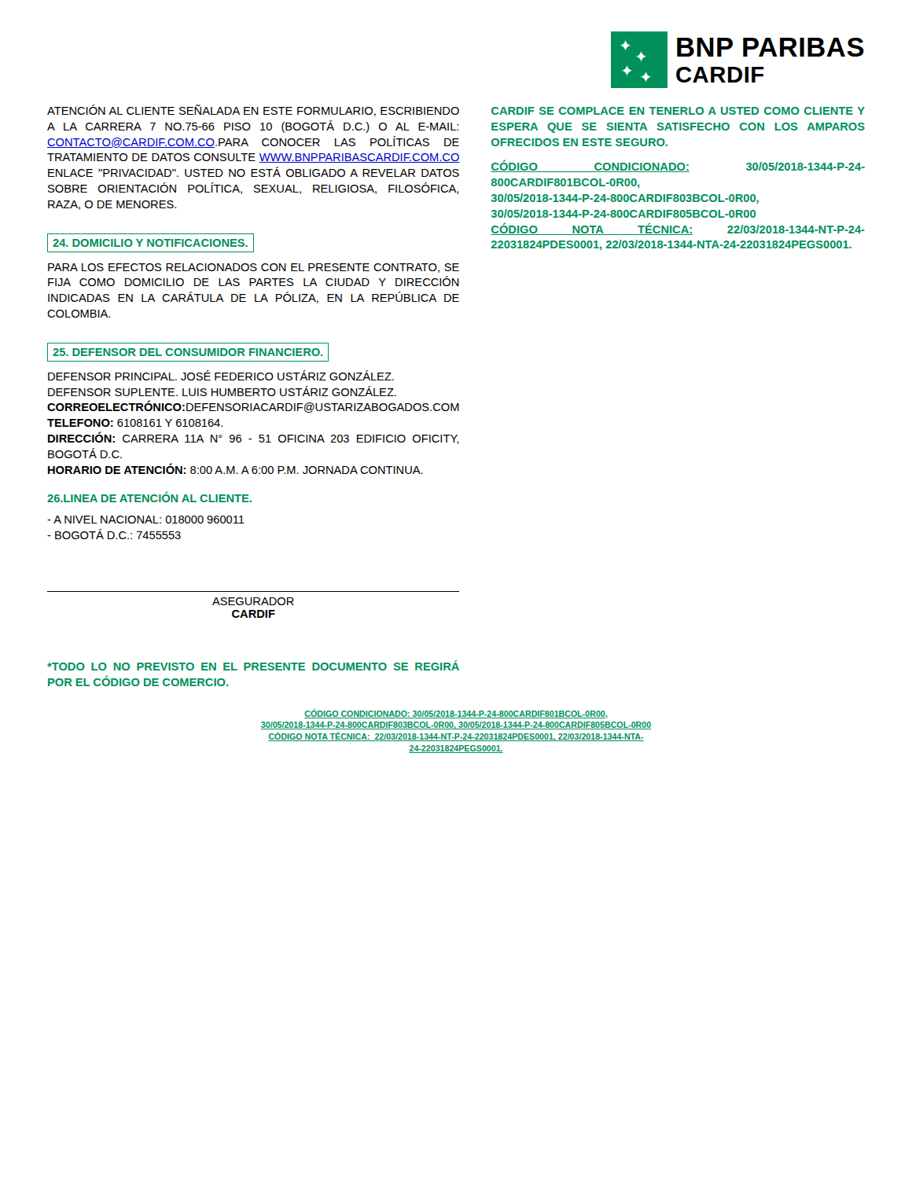✦ ✦ ✦ ✦
BNP PARIBAS
CARDIF
ATENCIÓN AL CLIENTE SEÑALADA EN ESTE FORMULARIO, ESCRIBIENDO A LA CARRERA 7 NO.75-66 PISO 10 (BOGOTÁ D.C.) O AL E-MAIL: CONTACTO@CARDIF.COM.CO.PARA CONOCER LAS POLÍTICAS DE TRATAMIENTO DE DATOS CONSULTE WWW.BNPPARIBASCARDIF.COM.CO ENLACE "PRIVACIDAD". USTED NO ESTÁ OBLIGADO A REVELAR DATOS SOBRE ORIENTACIÓN POLÍTICA, SEXUAL, RELIGIOSA, FILOSÓFICA, RAZA, O DE MENORES.
24. DOMICILIO Y NOTIFICACIONES.
PARA LOS EFECTOS RELACIONADOS CON EL PRESENTE CONTRATO, SE FIJA COMO DOMICILIO DE LAS PARTES LA CIUDAD Y DIRECCIÓN INDICADAS EN LA CARÁTULA DE LA PÓLIZA, EN LA REPÚBLICA DE COLOMBIA.
25. DEFENSOR DEL CONSUMIDOR FINANCIERO.
DEFENSOR PRINCIPAL. JOSÉ FEDERICO USTÁRIZ GONZÁLEZ.
DEFENSOR SUPLENTE. LUIS HUMBERTO USTÁRIZ GONZÁLEZ.
CORREOELECTRÓNICO: DEFENSORIACARDIF@USTARIZABOGADOS.COM
TELEFONO: 6108161 Y 6108164.
DIRECCIÓN: CARRERA 11A N° 96 - 51 OFICINA 203 EDIFICIO OFICITY, BOGOTÁ D.C.
HORARIO DE ATENCIÓN: 8:00 A.M. A 6:00 P.M. JORNADA CONTINUA.
26.LINEA DE ATENCIÓN AL CLIENTE.
- A NIVEL NACIONAL: 018000 960011
- BOGOTÁ D.C.: 7455553
ASEGURADOR
CARDIF
*TODO LO NO PREVISTO EN EL PRESENTE DOCUMENTO SE REGIRÁ POR EL CÓDIGO DE COMERCIO.
CARDIF SE COMPLACE EN TENERLO A USTED COMO CLIENTE Y ESPERA QUE SE SIENTA SATISFECHO CON LOS AMPAROS OFRECIDOS EN ESTE SEGURO.
CÓDIGO CONDICIONADO: 30/05/2018-1344-P-24-800CARDIF801BCOL-0R00,
30/05/2018-1344-P-24-800CARDIF803BCOL-0R00,
30/05/2018-1344-P-24-800CARDIF805BCOL-0R00
CÓDIGO NOTA TÉCNICA: 22/03/2018-1344-NT-P-24-22031824PDES0001, 22/03/2018-1344-NTA-24-22031824PEGS0001.
CÓDIGO CONDICIONADO: 30/05/2018-1344-P-24-800CARDIF801BCOL-0R00,
30/05/2018-1344-P-24-800CARDIF803BCOL-0R00, 30/05/2018-1344-P-24-800CARDIF805BCOL-0R00
CÓDIGO NOTA TÉCNICA: 22/03/2018-1344-NT-P-24-22031824PDES0001, 22/03/2018-1344-NTA-
24-22031824PEGS0001.